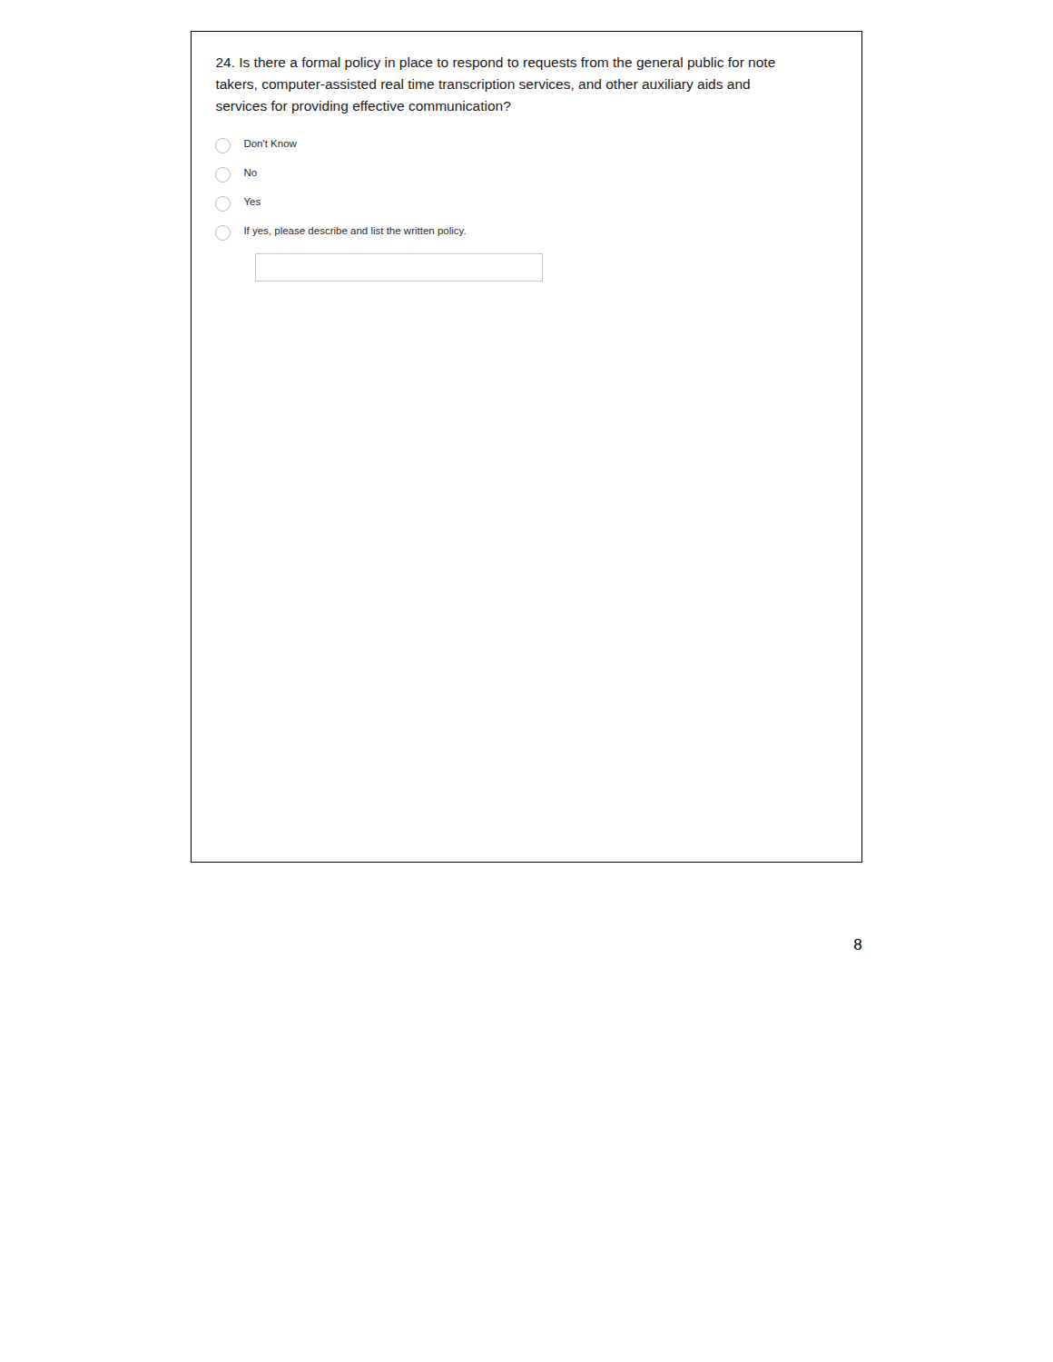24. Is there a formal policy in place to respond to requests from the general public for note takers, computer-assisted real time transcription services, and other auxiliary aids and services for providing effective communication?
Don't Know
No
Yes
If yes, please describe and list the written policy.
8